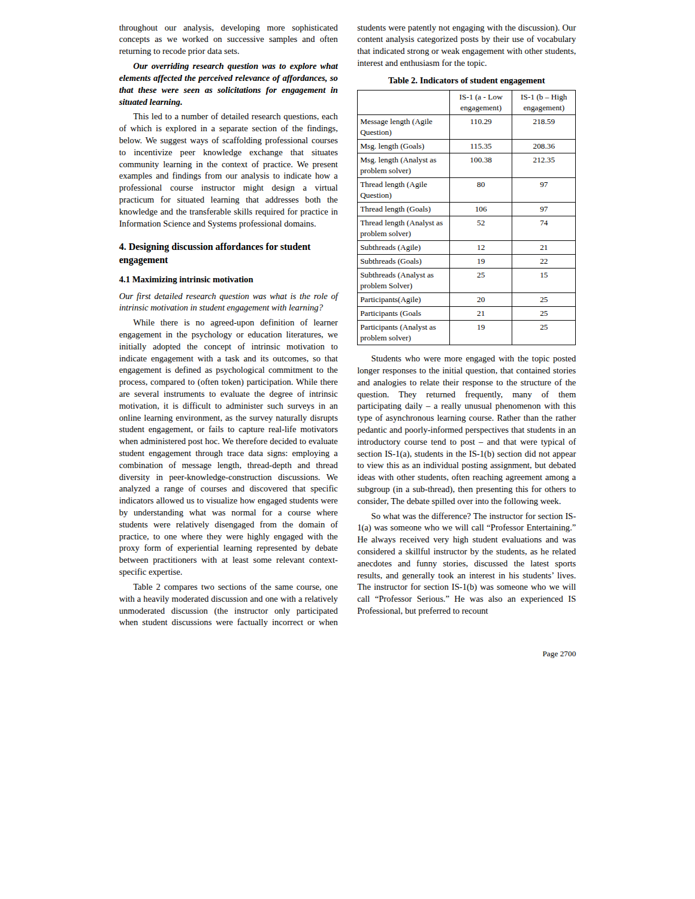throughout our analysis, developing more sophisticated concepts as we worked on successive samples and often returning to recode prior data sets.
Our overriding research question was to explore what elements affected the perceived relevance of affordances, so that these were seen as solicitations for engagement in situated learning.
This led to a number of detailed research questions, each of which is explored in a separate section of the findings, below. We suggest ways of scaffolding professional courses to incentivize peer knowledge exchange that situates community learning in the context of practice. We present examples and findings from our analysis to indicate how a professional course instructor might design a virtual practicum for situated learning that addresses both the knowledge and the transferable skills required for practice in Information Science and Systems professional domains.
4. Designing discussion affordances for student engagement
4.1 Maximizing intrinsic motivation
Our first detailed research question was what is the role of intrinsic motivation in student engagement with learning?
While there is no agreed-upon definition of learner engagement in the psychology or education literatures, we initially adopted the concept of intrinsic motivation to indicate engagement with a task and its outcomes, so that engagement is defined as psychological commitment to the process, compared to (often token) participation. While there are several instruments to evaluate the degree of intrinsic motivation, it is difficult to administer such surveys in an online learning environment, as the survey naturally disrupts student engagement, or fails to capture real-life motivators when administered post hoc. We therefore decided to evaluate student engagement through trace data signs: employing a combination of message length, thread-depth and thread diversity in peer-knowledge-construction discussions. We analyzed a range of courses and discovered that specific indicators allowed us to visualize how engaged students were by understanding what was normal for a course where students were relatively disengaged from the domain of practice, to one where they were highly engaged with the proxy form of experiential learning represented by debate between practitioners with at least some relevant context-specific expertise.
Table 2 compares two sections of the same course, one with a heavily moderated discussion and one with a relatively unmoderated discussion (the instructor only participated when student discussions were factually incorrect or when students were patently not engaging with the discussion). Our content analysis categorized posts by their use of vocabulary that indicated strong or weak engagement with other students, interest and enthusiasm for the topic.
Table 2. Indicators of student engagement
| | IS-1 (a - Low engagement) | IS-1 (b – High engagement) |
| --- | --- | --- |
| Message length (Agile Question) | 110.29 | 218.59 |
| Msg. length (Goals) | 115.35 | 208.36 |
| Msg. length (Analyst as problem solver) | 100.38 | 212.35 |
| Thread length (Agile Question) | 80 | 97 |
| Thread length (Goals) | 106 | 97 |
| Thread length (Analyst as problem solver) | 52 | 74 |
| Subthreads (Agile) | 12 | 21 |
| Subthreads (Goals) | 19 | 22 |
| Subthreads (Analyst as problem Solver) | 25 | 15 |
| Participants(Agile) | 20 | 25 |
| Participants (Goals | 21 | 25 |
| Participants (Analyst as problem solver) | 19 | 25 |
Students who were more engaged with the topic posted longer responses to the initial question, that contained stories and analogies to relate their response to the structure of the question. They returned frequently, many of them participating daily – a really unusual phenomenon with this type of asynchronous learning course. Rather than the rather pedantic and poorly-informed perspectives that students in an introductory course tend to post – and that were typical of section IS-1(a), students in the IS-1(b) section did not appear to view this as an individual posting assignment, but debated ideas with other students, often reaching agreement among a subgroup (in a sub-thread), then presenting this for others to consider, The debate spilled over into the following week.
So what was the difference? The instructor for section IS-1(a) was someone who we will call “Professor Entertaining.” He always received very high student evaluations and was considered a skillful instructor by the students, as he related anecdotes and funny stories, discussed the latest sports results, and generally took an interest in his students’ lives. The instructor for section IS-1(b) was someone who we will call “Professor Serious.” He was also an experienced IS Professional, but preferred to recount
Page 2700